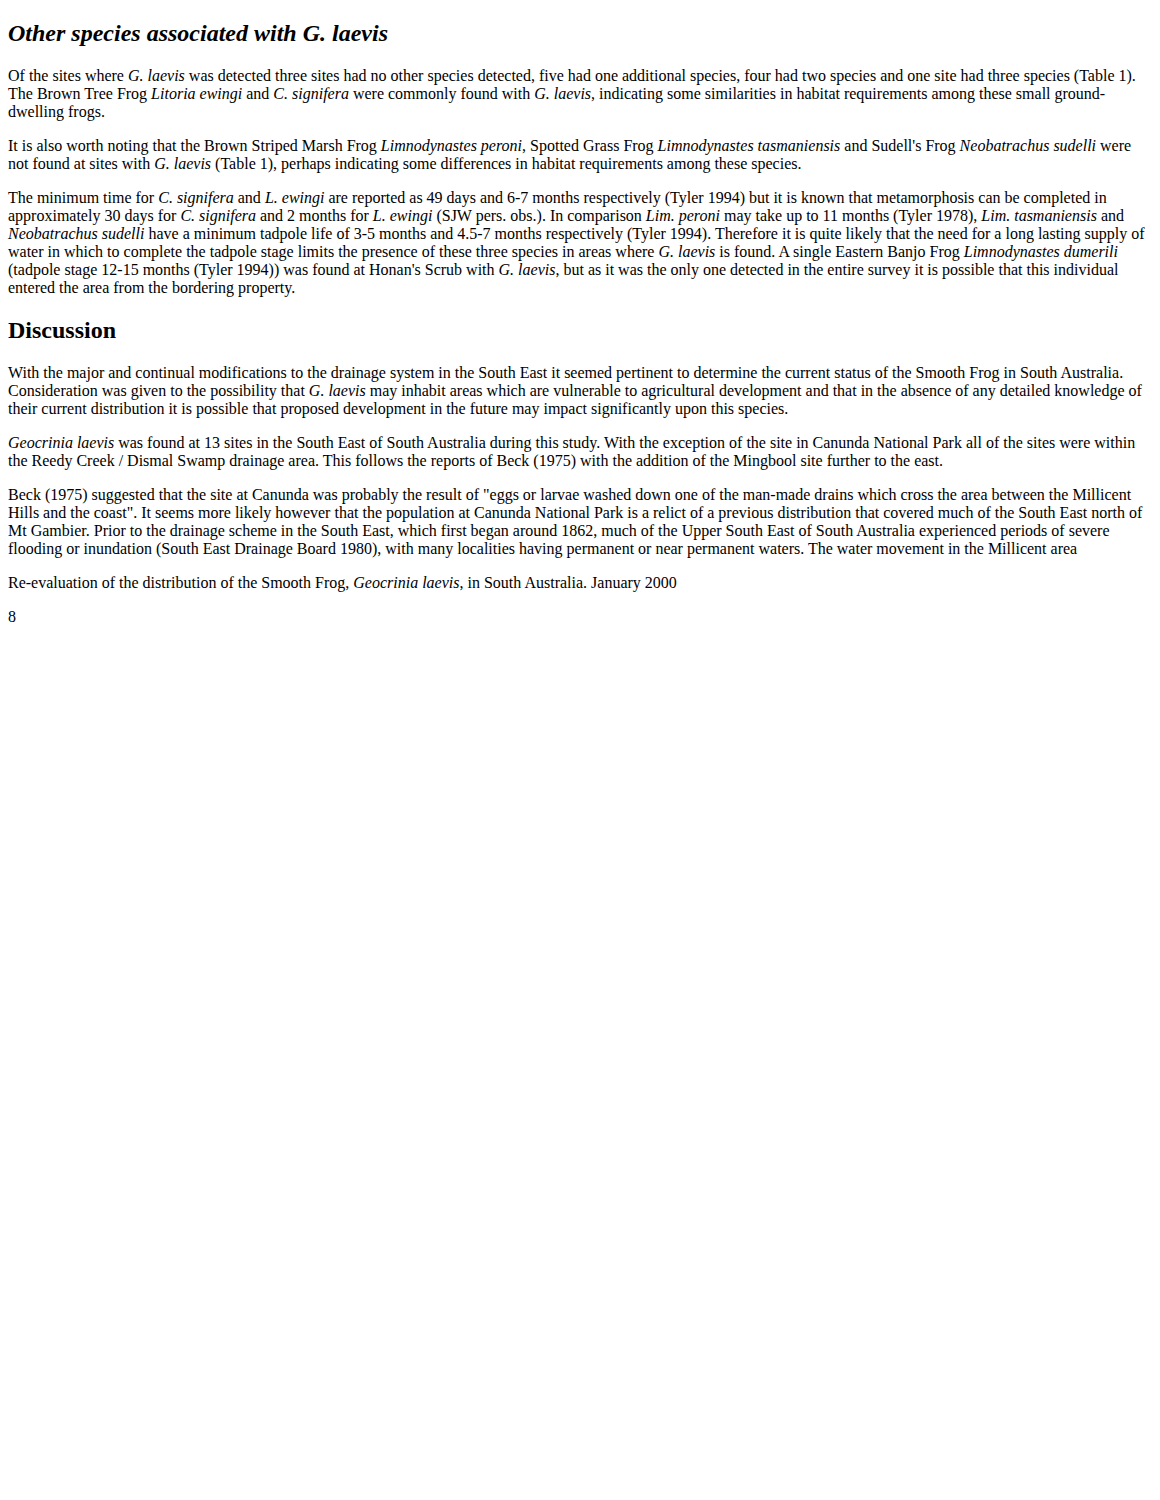Other species associated with G. laevis
Of the sites where G. laevis was detected three sites had no other species detected, five had one additional species, four had two species and one site had three species (Table 1). The Brown Tree Frog Litoria ewingi and C. signifera were commonly found with G. laevis, indicating some similarities in habitat requirements among these small ground-dwelling frogs.
It is also worth noting that the Brown Striped Marsh Frog Limnodynastes peroni, Spotted Grass Frog Limnodynastes tasmaniensis and Sudell's Frog Neobatrachus sudelli were not found at sites with G. laevis (Table 1), perhaps indicating some differences in habitat requirements among these species.
The minimum time for C. signifera and L. ewingi are reported as 49 days and 6-7 months respectively (Tyler 1994) but it is known that metamorphosis can be completed in approximately 30 days for C. signifera and 2 months for L. ewingi (SJW pers. obs.). In comparison Lim. peroni may take up to 11 months (Tyler 1978), Lim. tasmaniensis and Neobatrachus sudelli have a minimum tadpole life of 3-5 months and 4.5-7 months respectively (Tyler 1994). Therefore it is quite likely that the need for a long lasting supply of water in which to complete the tadpole stage limits the presence of these three species in areas where G. laevis is found. A single Eastern Banjo Frog Limnodynastes dumerili (tadpole stage 12-15 months (Tyler 1994)) was found at Honan's Scrub with G. laevis, but as it was the only one detected in the entire survey it is possible that this individual entered the area from the bordering property.
Discussion
With the major and continual modifications to the drainage system in the South East it seemed pertinent to determine the current status of the Smooth Frog in South Australia. Consideration was given to the possibility that G. laevis may inhabit areas which are vulnerable to agricultural development and that in the absence of any detailed knowledge of their current distribution it is possible that proposed development in the future may impact significantly upon this species.
Geocrinia laevis was found at 13 sites in the South East of South Australia during this study. With the exception of the site in Canunda National Park all of the sites were within the Reedy Creek / Dismal Swamp drainage area. This follows the reports of Beck (1975) with the addition of the Mingbool site further to the east.
Beck (1975) suggested that the site at Canunda was probably the result of "eggs or larvae washed down one of the man-made drains which cross the area between the Millicent Hills and the coast". It seems more likely however that the population at Canunda National Park is a relict of a previous distribution that covered much of the South East north of Mt Gambier. Prior to the drainage scheme in the South East, which first began around 1862, much of the Upper South East of South Australia experienced periods of severe flooding or inundation (South East Drainage Board 1980), with many localities having permanent or near permanent waters. The water movement in the Millicent area
Re-evaluation of the distribution of the Smooth Frog, Geocrinia laevis, in South Australia. January 2000
8